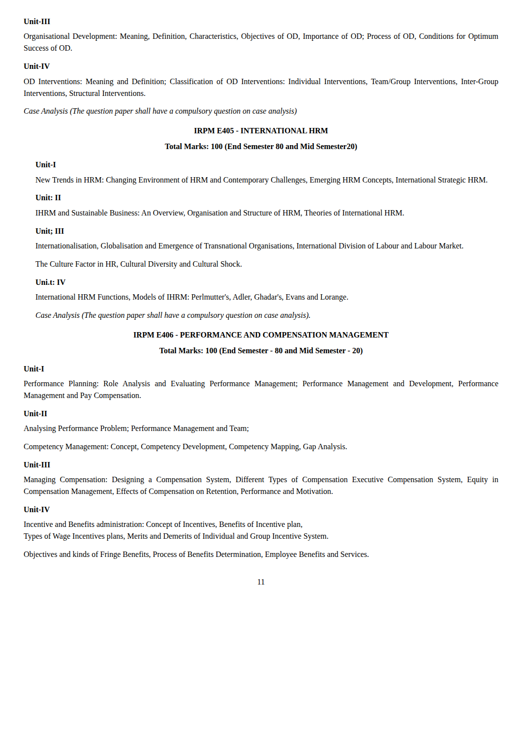Unit-III
Organisational Development: Meaning, Definition, Characteristics, Objectives of OD, Importance of OD; Process of OD, Conditions for Optimum Success of OD.
Unit-IV
OD Interventions: Meaning and Definition; Classification of OD Interventions: Individual Interventions, Team/Group Interventions, Inter-Group Interventions, Structural Interventions.
Case Analysis (The question paper shall have a compulsory question on case analysis)
IRPM E405 - INTERNATIONAL HRM
Total Marks: 100 (End Semester 80 and Mid Semester20)
Unit-I
New Trends in HRM: Changing Environment of HRM and Contemporary Challenges, Emerging HRM Concepts, International Strategic HRM.
Unit: II
IHRM and Sustainable Business: An Overview, Organisation and Structure of HRM, Theories of International HRM.
Unit; III
Internationalisation, Globalisation and Emergence of Transnational Organisations, International Division of Labour and Labour Market.
The Culture Factor in HR, Cultural Diversity and Cultural Shock.
Uni.t: IV
International HRM Functions, Models of IHRM: Perlmutter's, Adler, Ghadar's, Evans and Lorange.
Case Analysis (The question paper shall have a compulsory question on case analysis).
IRPM E406 - PERFORMANCE AND COMPENSATION MANAGEMENT
Total Marks: 100 (End Semester - 80 and Mid Semester - 20)
Unit-I
Performance Planning: Role Analysis and Evaluating Performance Management; Performance Management and Development, Performance Management and Pay Compensation.
Unit-II
Analysing Performance Problem; Performance Management and Team;
Competency Management: Concept, Competency Development, Competency Mapping, Gap Analysis.
Unit-III
Managing Compensation: Designing a Compensation System, Different Types of Compensation Executive Compensation System, Equity in Compensation Management, Effects of Compensation on Retention, Performance and Motivation.
Unit-IV
Incentive and Benefits administration: Concept of Incentives, Benefits of Incentive plan,
Types of Wage Incentives plans, Merits and Demerits of Individual and Group Incentive System.
Objectives and kinds of Fringe Benefits, Process of Benefits Determination, Employee Benefits and Services.
11